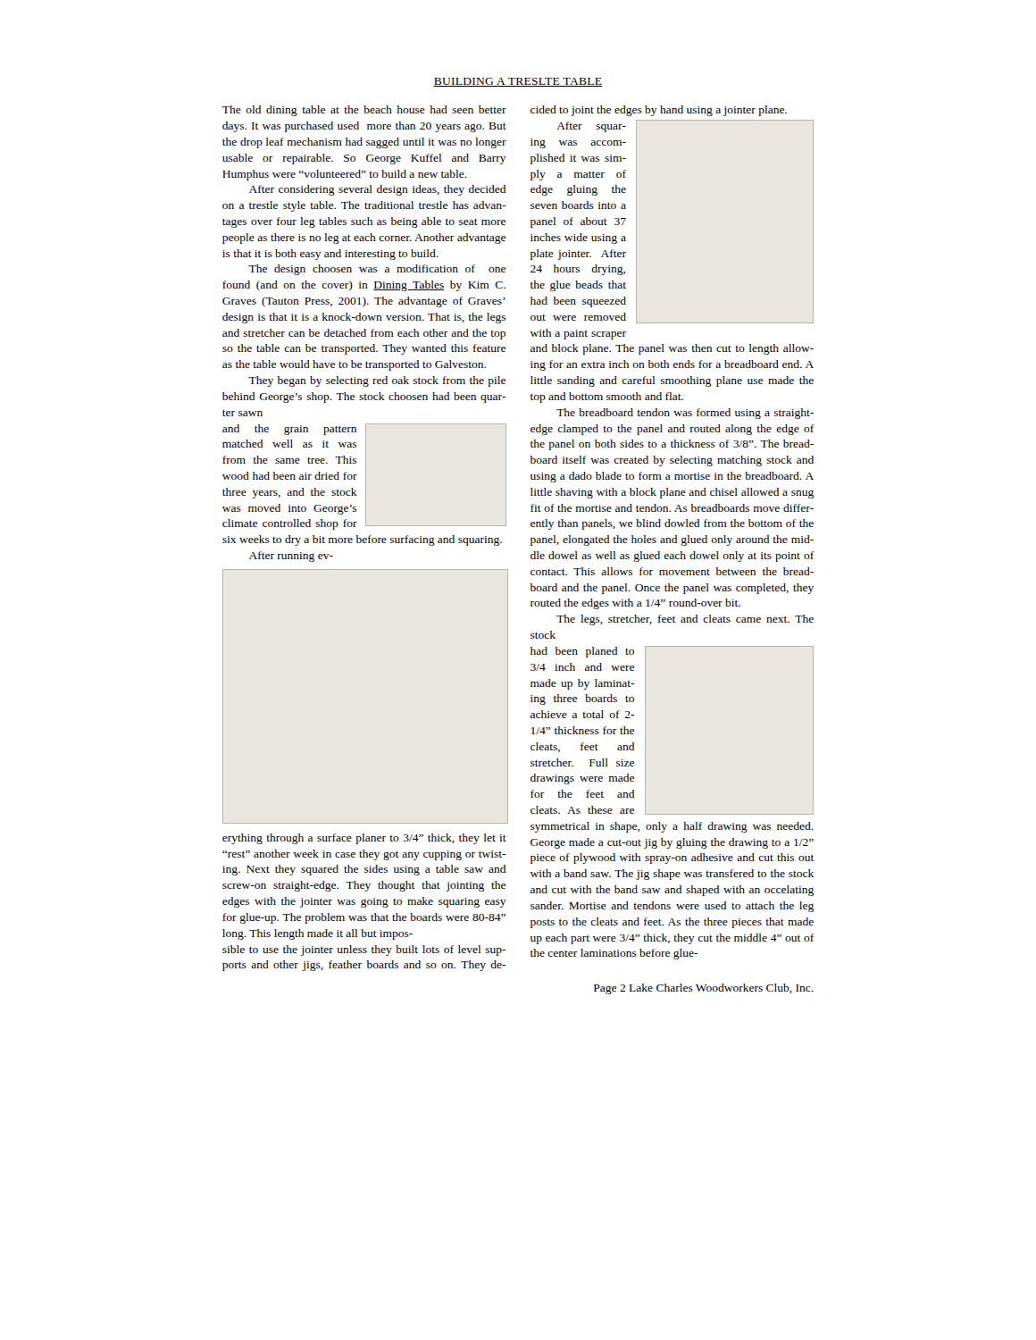BUILDING A TRESLTE TABLE
The old dining table at the beach house had seen better days. It was purchased used more than 20 years ago. But the drop leaf mechanism had sagged until it was no longer usable or repairable. So George Kuffel and Barry Humphus were “volunteered” to build a new table.
After considering several design ideas, they decided on a trestle style table. The traditional trestle has advantages over four leg tables such as being able to seat more people as there is no leg at each corner. Another advantage is that it is both easy and interesting to build.
The design choosen was a modification of one found (and on the cover) in Dining Tables by Kim C. Graves (Tauton Press, 2001). The advantage of Graves’ design is that it is a knock-down version. That is, the legs and stretcher can be detached from each other and the top so the table can be transported. They wanted this feature as the table would have to be transported to Galveston.
They began by selecting red oak stock from the pile behind George’s shop. The stock choosen had been quarter sawn
and the grain pattern matched well as it was from the same tree. This wood had been air dried for three years, and the stock was moved into George’s climate controlled shop for six weeks to dry a bit more before surfacing and squaring.
After running ev-
erything through a surface planer to 3/4” thick, they let it “rest” another week in case they got any cupping or twisting. Next they squared the sides using a table saw and screw-on straight-edge. They thought that jointing the edges with the jointer was going to make squaring easy for glue-up. The problem was that the boards were 80-84” long. This length made it all but impos-
sible to use the jointer unless they built lots of level supports and other jigs, feather boards and so on. They decided to joint the edges by hand using a jointer plane.
After squaring was accomplished it was simply a matter of edge gluing the seven boards into a panel of about 37 inches wide using a plate jointer. After 24 hours drying, the glue beads that had been squeezed out were removed with a paint scraper and block plane. The panel was then cut to length allowing for an extra inch on both ends for a breadboard end. A little sanding and careful smoothing plane use made the top and bottom smooth and flat.
The breadboard tendon was formed using a straight-edge clamped to the panel and routed along the edge of the panel on both sides to a thickness of 3/8”. The breadboard itself was created by selecting matching stock and using a dado blade to form a mortise in the breadboard. A little shaving with a block plane and chisel allowed a snug fit of the mortise and tendon. As breadboards move differently than panels, we blind dowled from the bottom of the panel, elongated the holes and glued only around the middle dowel as well as glued each dowel only at its point of contact. This allows for movement between the breadboard and the panel. Once the panel was completed, they routed the edges with a 1/4” round-over bit.
The legs, stretcher, feet and cleats came next. The stock
had been planed to 3/4 inch and were made up by laminating three boards to achieve a total of 2-1/4” thickness for the cleats, feet and stretcher. Full size drawings were made for the feet and cleats. As these are symmetrical in shape, only a half drawing was needed. George made a cut-out jig by gluing the drawing to a 1/2” piece of plywood with spray-on adhesive and cut this out with a band saw. The jig shape was transfered to the stock and cut with the band saw and shaped with an occelating sander. Mortise and tendons were used to attach the leg posts to the cleats and feet. As the three pieces that made up each part were 3/4” thick, they cut the middle 4” out of the center laminations before glue-
Page 2 Lake Charles Woodworkers Club, Inc.